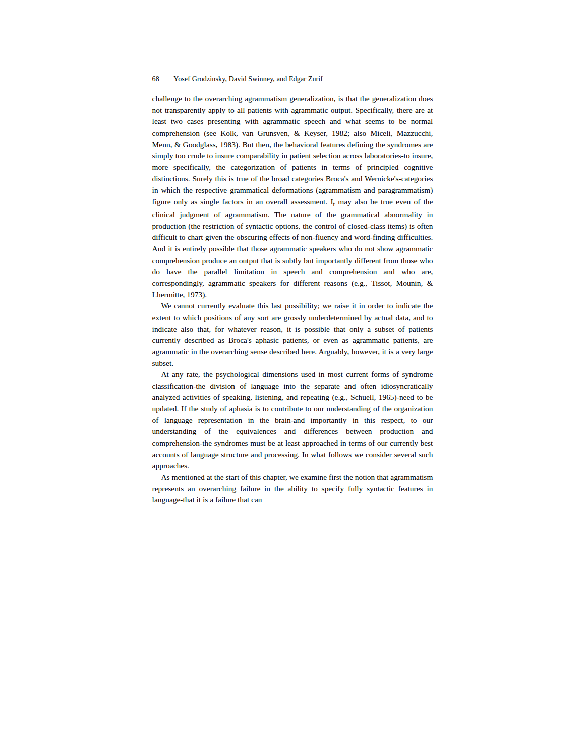68 Yosef Grodzinsky, David Swinney, and Edgar Zurif
challenge to the overarching agrammatism generalization, is that the generalization does not transparently apply to all patients with agrammatic output. Specifically, there are at least two cases presenting with agrammatic speech and what seems to be normal comprehension (see Kolk, van Grunsven, & Keyser, 1982; also Miceli, Mazzucchi, Menn, & Goodglass, 1983). But then, the behavioral features defining the syndromes are simply too crude to insure comparability in patient selection across laboratories-to insure, more specifically, the categorization of patients in terms of principled cognitive distinctions. Surely this is true of the broad categories Broca's and Wernicke's-categories in which the respective grammatical deformations (agrammatism and paragrammatism) figure only as single factors in an overall assessment. It may also be true even of the clinical judgment of agrammatism. The nature of the grammatical abnormality in production (the restriction of syntactic options, the control of closed-class items) is often difficult to chart given the obscuring effects of non-fluency and word-finding difficulties. And it is entirely possible that those agrammatic speakers who do not show agrammatic comprehension produce an output that is subtly but importantly different from those who do have the parallel limitation in speech and comprehension and who are, correspondingly, agrammatic speakers for different reasons (e.g., Tissot, Mounin, & Lhermitte, 1973).
We cannot currently evaluate this last possibility; we raise it in order to indicate the extent to which positions of any sort are grossly underdetermined by actual data, and to indicate also that, for whatever reason, it is possible that only a subset of patients currently described as Broca's aphasic patients, or even as agrammatic patients, are agrammatic in the overarching sense described here. Arguably, however, it is a very large subset.
At any rate, the psychological dimensions used in most current forms of syndrome classification-the division of language into the separate and often idiosyncratically analyzed activities of speaking, listening, and repeating (e.g., Schuell, 1965)-need to be updated. If the study of aphasia is to contribute to our understanding of the organization of language representation in the brain-and importantly in this respect, to our understanding of the equivalences and differences between production and comprehension-the syndromes must be at least approached in terms of our currently best accounts of language structure and processing. In what follows we consider several such approaches.
As mentioned at the start of this chapter, we examine first the notion that agrammatism represents an overarching failure in the ability to specify fully syntactic features in language-that it is a failure that can